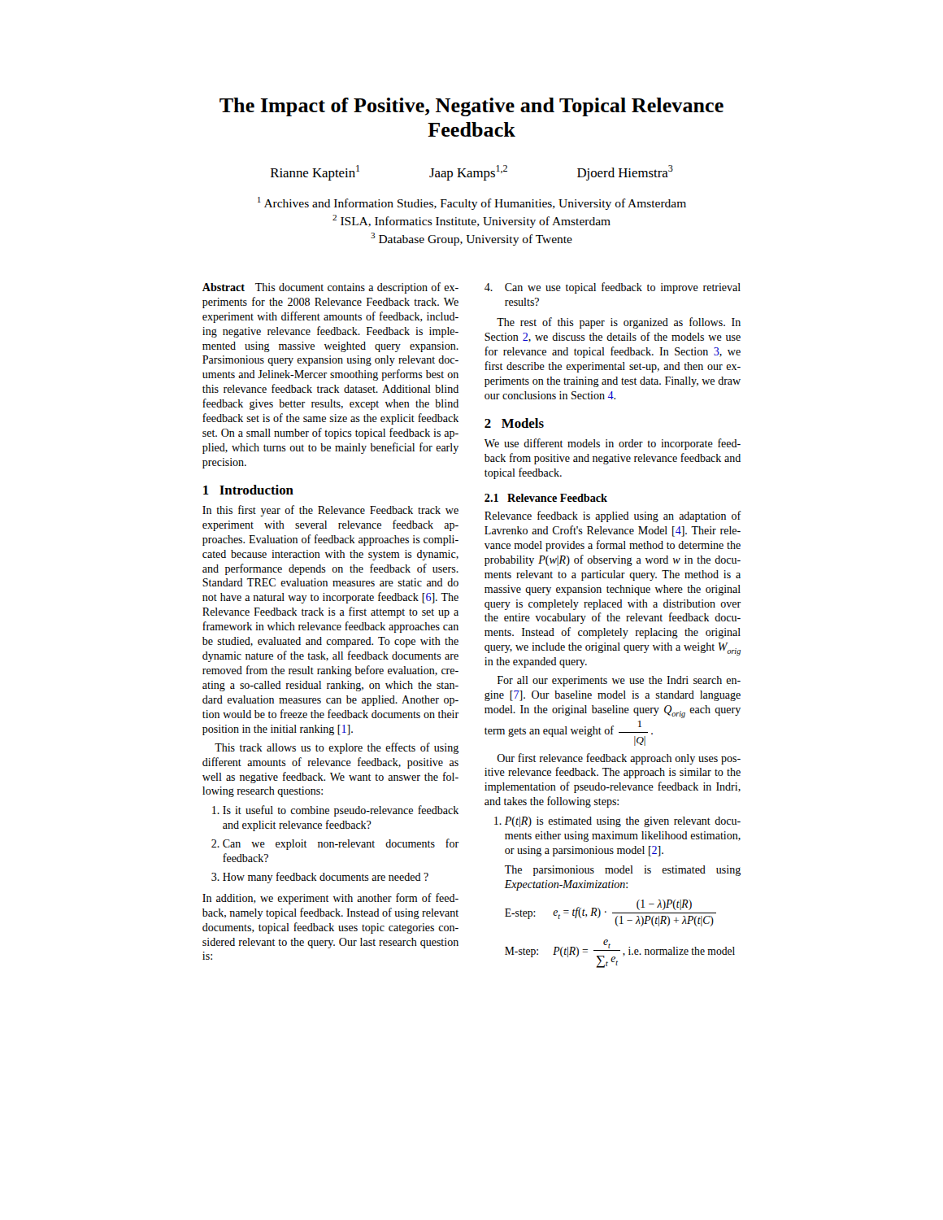The Impact of Positive, Negative and Topical Relevance Feedback
Rianne Kaptein1 Jaap Kamps1,2 Djoerd Hiemstra3
1 Archives and Information Studies, Faculty of Humanities, University of Amsterdam
2 ISLA, Informatics Institute, University of Amsterdam
3 Database Group, University of Twente
Abstract This document contains a description of experiments for the 2008 Relevance Feedback track. We experiment with different amounts of feedback, including negative relevance feedback. Feedback is implemented using massive weighted query expansion. Parsimonious query expansion using only relevant documents and Jelinek-Mercer smoothing performs best on this relevance feedback track dataset. Additional blind feedback gives better results, except when the blind feedback set is of the same size as the explicit feedback set. On a small number of topics topical feedback is applied, which turns out to be mainly beneficial for early precision.
1 Introduction
In this first year of the Relevance Feedback track we experiment with several relevance feedback approaches. Evaluation of feedback approaches is complicated because interaction with the system is dynamic, and performance depends on the feedback of users. Standard TREC evaluation measures are static and do not have a natural way to incorporate feedback [6]. The Relevance Feedback track is a first attempt to set up a framework in which relevance feedback approaches can be studied, evaluated and compared. To cope with the dynamic nature of the task, all feedback documents are removed from the result ranking before evaluation, creating a so-called residual ranking, on which the standard evaluation measures can be applied. Another option would be to freeze the feedback documents on their position in the initial ranking [1].
This track allows us to explore the effects of using different amounts of relevance feedback, positive as well as negative feedback. We want to answer the following research questions:
Is it useful to combine pseudo-relevance feedback and explicit relevance feedback?
Can we exploit non-relevant documents for feedback?
How many feedback documents are needed ?
In addition, we experiment with another form of feedback, namely topical feedback. Instead of using relevant documents, topical feedback uses topic categories considered relevant to the query. Our last research question is:
Can we use topical feedback to improve retrieval results?
The rest of this paper is organized as follows. In Section 2, we discuss the details of the models we use for relevance and topical feedback. In Section 3, we first describe the experimental set-up, and then our experiments on the training and test data. Finally, we draw our conclusions in Section 4.
2 Models
We use different models in order to incorporate feedback from positive and negative relevance feedback and topical feedback.
2.1 Relevance Feedback
Relevance feedback is applied using an adaptation of Lavrenko and Croft's Relevance Model [4]. Their relevance model provides a formal method to determine the probability P(w|R) of observing a word w in the documents relevant to a particular query. The method is a massive query expansion technique where the original query is completely replaced with a distribution over the entire vocabulary of the relevant feedback documents. Instead of completely replacing the original query, we include the original query with a weight Worig in the expanded query.
For all our experiments we use the Indri search engine [7]. Our baseline model is a standard language model. In the original baseline query Qorig each query term gets an equal weight of 1|Q|.
Our first relevance feedback approach only uses positive relevance feedback. The approach is similar to the implementation of pseudo-relevance feedback in Indri, and takes the following steps:
P(t|R) is estimated using the given relevant documents either using maximum likelihood estimation, or using a parsimonious model [2].
The parsimonious model is estimated using Expectation-Maximization:
E-step: et = tf(t, R) · (1 − λ)P(t|R) (1 − λ)P(t|R) + λP(t|C)
M-step: P(t|R) = et ∑t et , i.e. normalize the model